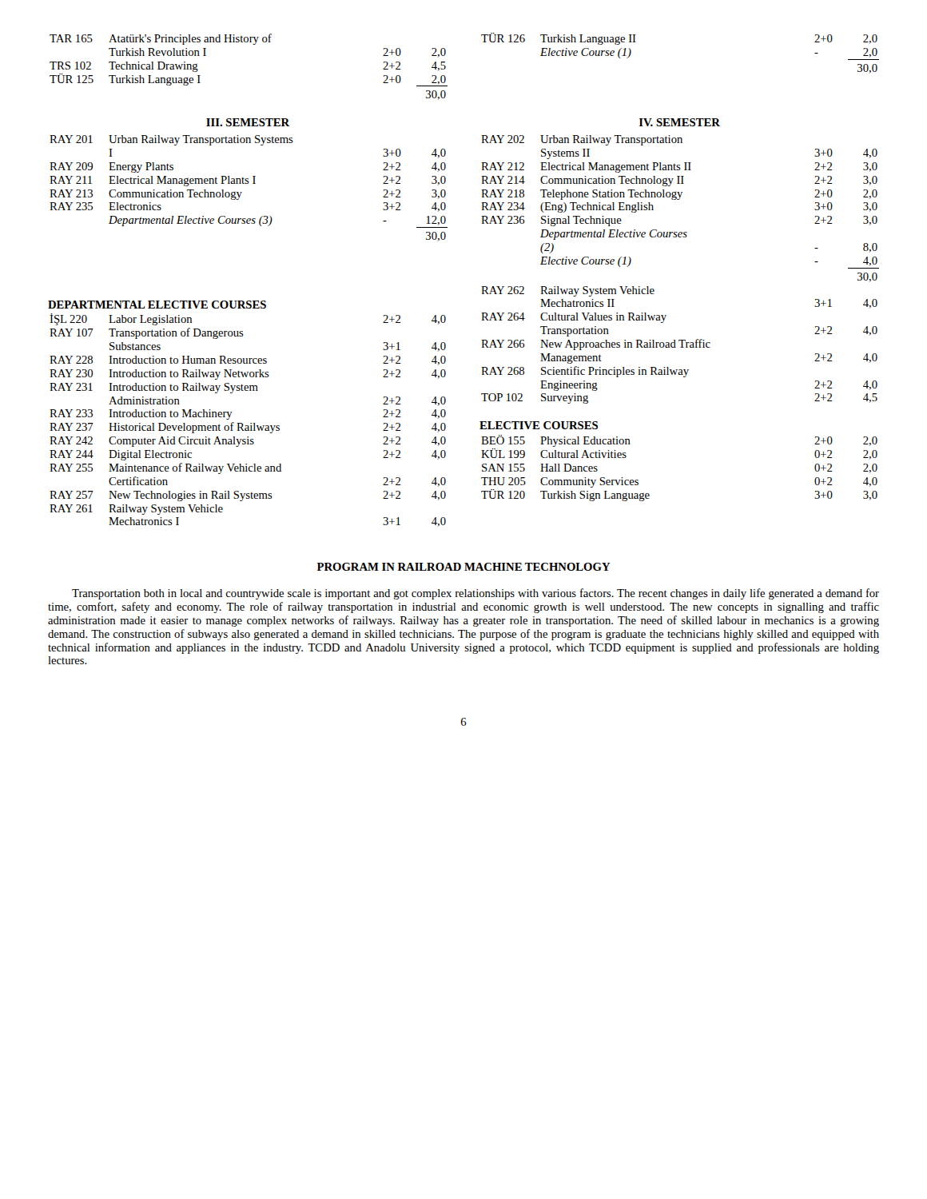| TAR 165 | Atatürk's Principles and History of | | |
| | Turkish Revolution I | 2+0 | 2,0 |
| TRS 102 | Technical Drawing | 2+2 | 4,5 |
| TÜR 125 | Turkish Language I | 2+0 | 2,0 |
| | | | 30,0 |
| TÜR 126 | Turkish Language II | 2+0 | 2,0 |
| | Elective Course (1) | - | 2,0 |
| | | | 30,0 |
III. SEMESTER
| RAY 201 | Urban Railway Transportation Systems | | |
| | I | 3+0 | 4,0 |
| RAY 209 | Energy Plants | 2+2 | 4,0 |
| RAY 211 | Electrical Management Plants I | 2+2 | 3,0 |
| RAY 213 | Communication Technology | 2+2 | 3,0 |
| RAY 235 | Electronics | 3+2 | 4,0 |
| | Departmental Elective Courses (3) | - | 12,0 |
| | | | 30,0 |
IV. SEMESTER
| RAY 202 | Urban Railway Transportation | | |
| | Systems II | 3+0 | 4,0 |
| RAY 212 | Electrical Management Plants II | 2+2 | 3,0 |
| RAY 214 | Communication Technology II | 2+2 | 3,0 |
| RAY 218 | Telephone Station Technology | 2+0 | 2,0 |
| RAY 234 | (Eng) Technical English | 3+0 | 3,0 |
| RAY 236 | Signal Technique | 2+2 | 3,0 |
| | Departmental Elective Courses | | |
| | (2) | - | 8,0 |
| | Elective Course (1) | - | 4,0 |
| | | | 30,0 |
DEPARTMENTAL ELECTIVE COURSES
| İŞL 220 | Labor Legislation | 2+2 | 4,0 |
| RAY 107 | Transportation of Dangerous | | |
| | Substances | 3+1 | 4,0 |
| RAY 228 | Introduction to Human Resources | 2+2 | 4,0 |
| RAY 230 | Introduction to Railway Networks | 2+2 | 4,0 |
| RAY 231 | Introduction to Railway System | | |
| | Administration | 2+2 | 4,0 |
| RAY 233 | Introduction to Machinery | 2+2 | 4,0 |
| RAY 237 | Historical Development of Railways | 2+2 | 4,0 |
| RAY 242 | Computer Aid Circuit Analysis | 2+2 | 4,0 |
| RAY 244 | Digital Electronic | 2+2 | 4,0 |
| RAY 255 | Maintenance of Railway Vehicle and | | |
| | Certification | 2+2 | 4,0 |
| RAY 257 | New Technologies in Rail Systems | 2+2 | 4,0 |
| RAY 261 | Railway System Vehicle | | |
| | Mechatronics I | 3+1 | 4,0 |
| RAY 262 | Railway System Vehicle | | |
| | Mechatronics II | 3+1 | 4,0 |
| RAY 264 | Cultural Values in Railway | | |
| | Transportation | 2+2 | 4,0 |
| RAY 266 | New Approaches in Railroad Traffic | | |
| | Management | 2+2 | 4,0 |
| RAY 268 | Scientific Principles in Railway | | |
| | Engineering | 2+2 | 4,0 |
| TOP 102 | Surveying | 2+2 | 4,5 |
ELECTIVE COURSES
| BEÖ 155 | Physical Education | 2+0 | 2,0 |
| KÜL 199 | Cultural Activities | 0+2 | 2,0 |
| SAN 155 | Hall Dances | 0+2 | 2,0 |
| THU 205 | Community Services | 0+2 | 4,0 |
| TÜR 120 | Turkish Sign Language | 3+0 | 3,0 |
PROGRAM IN RAILROAD MACHINE TECHNOLOGY
Transportation both in local and countrywide scale is important and got complex relationships with various factors. The recent changes in daily life generated a demand for time, comfort, safety and economy. The role of railway transportation in industrial and economic growth is well understood. The new concepts in signalling and traffic administration made it easier to manage complex networks of railways. Railway has a greater role in transportation. The need of skilled labour in mechanics is a growing demand. The construction of subways also generated a demand in skilled technicians. The purpose of the program is graduate the technicians highly skilled and equipped with technical information and appliances in the industry. TCDD and Anadolu University signed a protocol, which TCDD equipment is supplied and professionals are holding lectures.
6